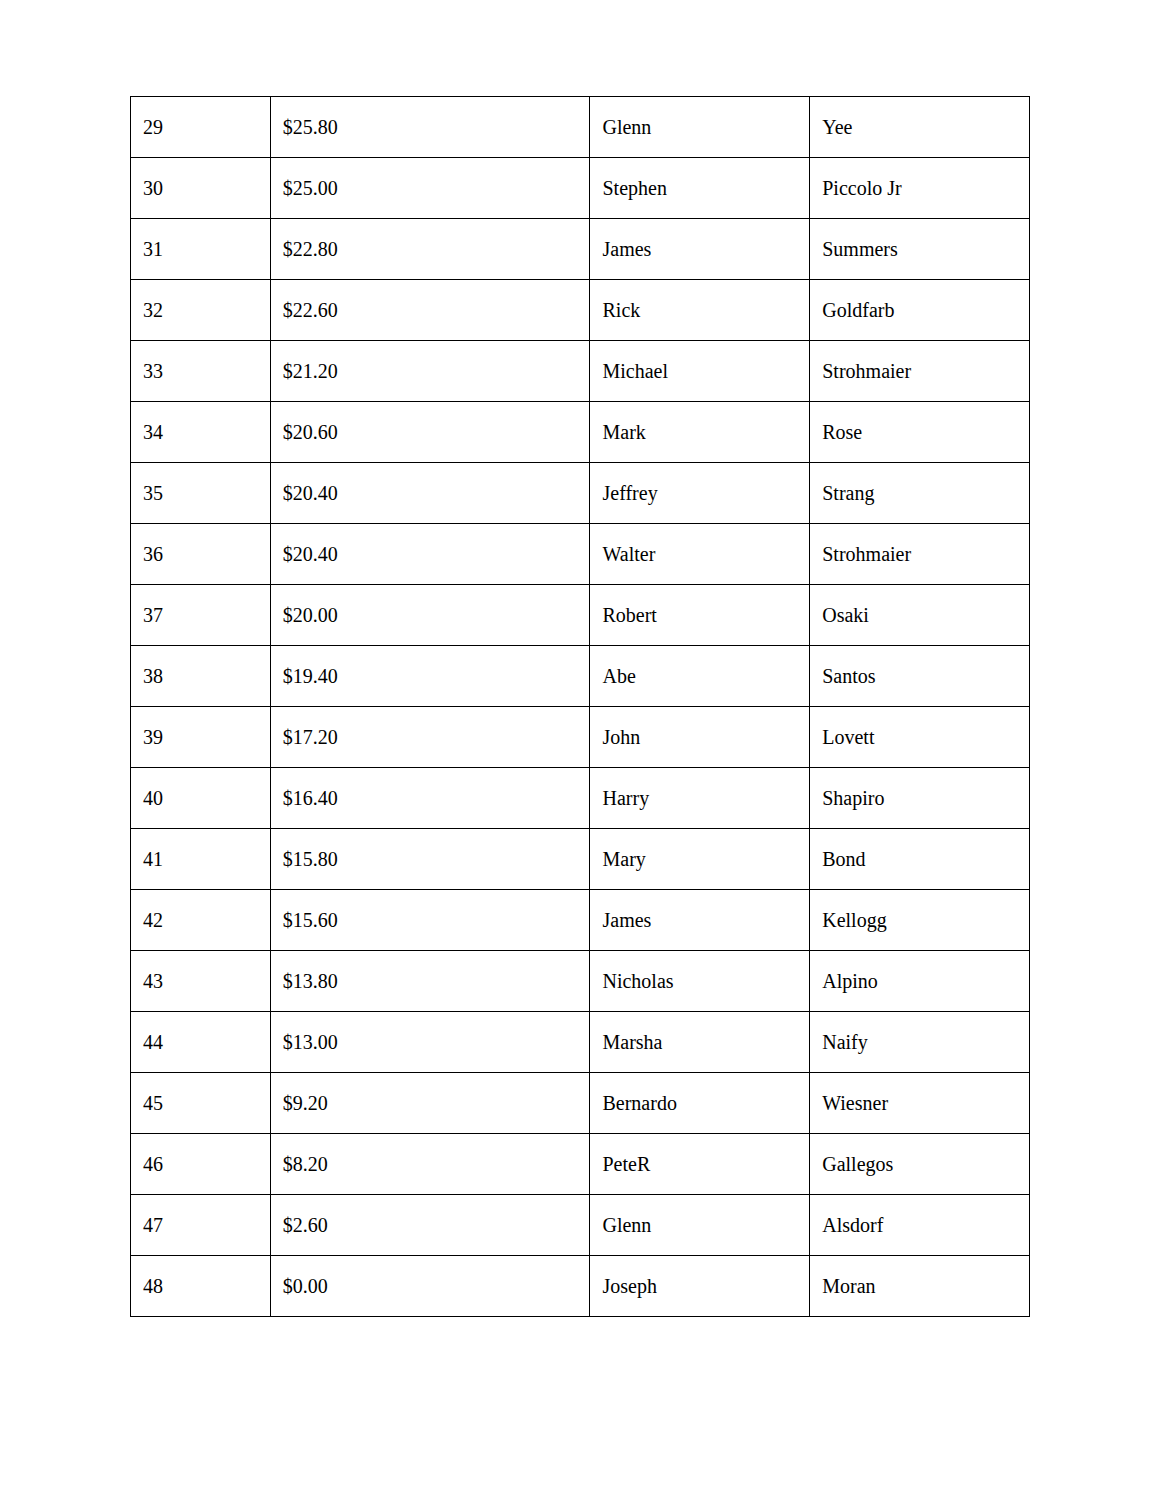| 29 | $25.80 | Glenn | Yee |
| 30 | $25.00 | Stephen | Piccolo Jr |
| 31 | $22.80 | James | Summers |
| 32 | $22.60 | Rick | Goldfarb |
| 33 | $21.20 | Michael | Strohmaier |
| 34 | $20.60 | Mark | Rose |
| 35 | $20.40 | Jeffrey | Strang |
| 36 | $20.40 | Walter | Strohmaier |
| 37 | $20.00 | Robert | Osaki |
| 38 | $19.40 | Abe | Santos |
| 39 | $17.20 | John | Lovett |
| 40 | $16.40 | Harry | Shapiro |
| 41 | $15.80 | Mary | Bond |
| 42 | $15.60 | James | Kellogg |
| 43 | $13.80 | Nicholas | Alpino |
| 44 | $13.00 | Marsha | Naify |
| 45 | $9.20 | Bernardo | Wiesner |
| 46 | $8.20 | PeteR | Gallegos |
| 47 | $2.60 | Glenn | Alsdorf |
| 48 | $0.00 | Joseph | Moran |